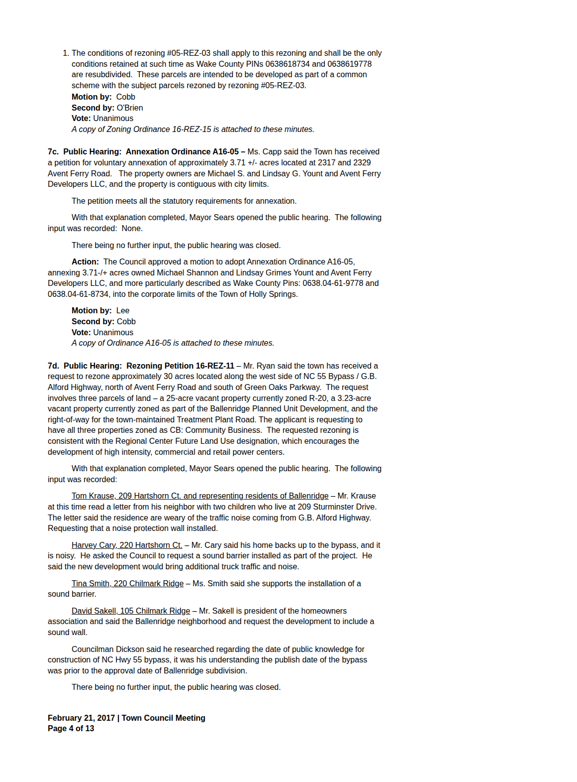The conditions of rezoning #05-REZ-03 shall apply to this rezoning and shall be the only conditions retained at such time as Wake County PINs 0638618734 and 0638619778 are resubdivided. These parcels are intended to be developed as part of a common scheme with the subject parcels rezoned by rezoning #05-REZ-03.
Motion by: Cobb
Second by: O'Brien
Vote: Unanimous
A copy of Zoning Ordinance 16-REZ-15 is attached to these minutes.
7c. Public Hearing: Annexation Ordinance A16-05 – Ms. Capp said the Town has received a petition for voluntary annexation of approximately 3.71 +/- acres located at 2317 and 2329 Avent Ferry Road. The property owners are Michael S. and Lindsay G. Yount and Avent Ferry Developers LLC, and the property is contiguous with city limits.
The petition meets all the statutory requirements for annexation.
With that explanation completed, Mayor Sears opened the public hearing. The following input was recorded: None.
There being no further input, the public hearing was closed.
Action: The Council approved a motion to adopt Annexation Ordinance A16-05, annexing 3.71-/+ acres owned Michael Shannon and Lindsay Grimes Yount and Avent Ferry Developers LLC, and more particularly described as Wake County Pins: 0638.04-61-9778 and 0638.04-61-8734, into the corporate limits of the Town of Holly Springs.
Motion by: Lee
Second by: Cobb
Vote: Unanimous
A copy of Ordinance A16-05 is attached to these minutes.
7d. Public Hearing: Rezoning Petition 16-REZ-11 – Mr. Ryan said the town has received a request to rezone approximately 30 acres located along the west side of NC 55 Bypass / G.B. Alford Highway, north of Avent Ferry Road and south of Green Oaks Parkway. The request involves three parcels of land – a 25-acre vacant property currently zoned R-20, a 3.23-acre vacant property currently zoned as part of the Ballenridge Planned Unit Development, and the right-of-way for the town-maintained Treatment Plant Road. The applicant is requesting to have all three properties zoned as CB: Community Business. The requested rezoning is consistent with the Regional Center Future Land Use designation, which encourages the development of high intensity, commercial and retail power centers.
With that explanation completed, Mayor Sears opened the public hearing. The following input was recorded:
Tom Krause, 209 Hartshorn Ct. and representing residents of Ballenridge – Mr. Krause at this time read a letter from his neighbor with two children who live at 209 Sturminster Drive. The letter said the residence are weary of the traffic noise coming from G.B. Alford Highway. Requesting that a noise protection wall installed.
Harvey Cary, 220 Hartshorn Ct. – Mr. Cary said his home backs up to the bypass, and it is noisy. He asked the Council to request a sound barrier installed as part of the project. He said the new development would bring additional truck traffic and noise.
Tina Smith, 220 Chilmark Ridge – Ms. Smith said she supports the installation of a sound barrier.
David Sakell, 105 Chilmark Ridge – Mr. Sakell is president of the homeowners association and said the Ballenridge neighborhood and request the development to include a sound wall.
Councilman Dickson said he researched regarding the date of public knowledge for construction of NC Hwy 55 bypass, it was his understanding the publish date of the bypass was prior to the approval date of Ballenridge subdivision.
There being no further input, the public hearing was closed.
February 21, 2017 | Town Council Meeting
Page 4 of 13